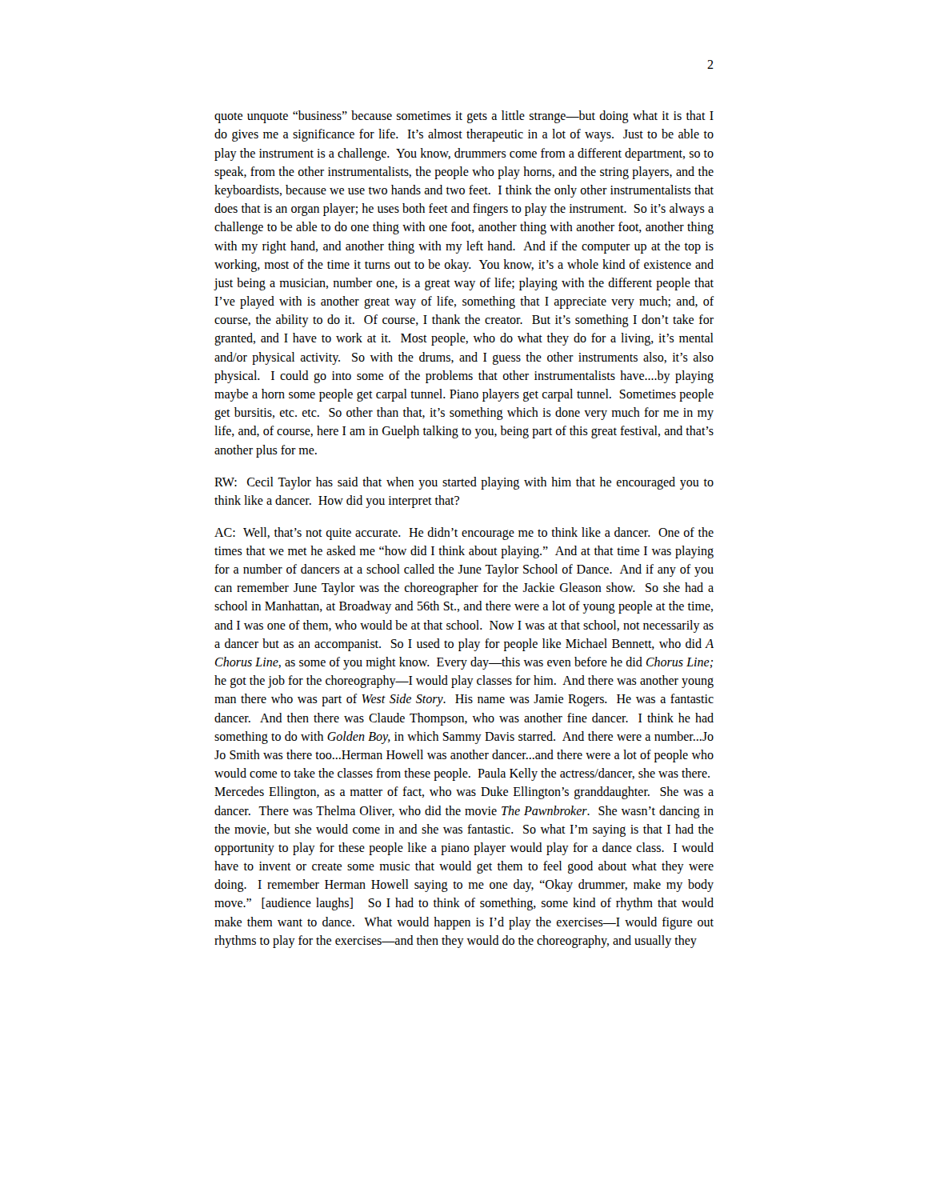2
quote unquote “business” because sometimes it gets a little strange—but doing what it is that I do gives me a significance for life. It’s almost therapeutic in a lot of ways. Just to be able to play the instrument is a challenge. You know, drummers come from a different department, so to speak, from the other instrumentalists, the people who play horns, and the string players, and the keyboardists, because we use two hands and two feet. I think the only other instrumentalists that does that is an organ player; he uses both feet and fingers to play the instrument. So it’s always a challenge to be able to do one thing with one foot, another thing with another foot, another thing with my right hand, and another thing with my left hand. And if the computer up at the top is working, most of the time it turns out to be okay. You know, it’s a whole kind of existence and just being a musician, number one, is a great way of life; playing with the different people that I’ve played with is another great way of life, something that I appreciate very much; and, of course, the ability to do it. Of course, I thank the creator. But it’s something I don’t take for granted, and I have to work at it. Most people, who do what they do for a living, it’s mental and/or physical activity. So with the drums, and I guess the other instruments also, it’s also physical. I could go into some of the problems that other instrumentalists have....by playing maybe a horn some people get carpal tunnel. Piano players get carpal tunnel. Sometimes people get bursitis, etc. etc. So other than that, it’s something which is done very much for me in my life, and, of course, here I am in Guelph talking to you, being part of this great festival, and that’s another plus for me.
RW: Cecil Taylor has said that when you started playing with him that he encouraged you to think like a dancer. How did you interpret that?
AC: Well, that’s not quite accurate. He didn’t encourage me to think like a dancer. One of the times that we met he asked me “how did I think about playing.” And at that time I was playing for a number of dancers at a school called the June Taylor School of Dance. And if any of you can remember June Taylor was the choreographer for the Jackie Gleason show. So she had a school in Manhattan, at Broadway and 56th St., and there were a lot of young people at the time, and I was one of them, who would be at that school. Now I was at that school, not necessarily as a dancer but as an accompanist. So I used to play for people like Michael Bennett, who did A Chorus Line, as some of you might know. Every day—this was even before he did Chorus Line; he got the job for the choreography—I would play classes for him. And there was another young man there who was part of West Side Story. His name was Jamie Rogers. He was a fantastic dancer. And then there was Claude Thompson, who was another fine dancer. I think he had something to do with Golden Boy, in which Sammy Davis starred. And there were a number...Jo Jo Smith was there too...Herman Howell was another dancer...and there were a lot of people who would come to take the classes from these people. Paula Kelly the actress/dancer, she was there. Mercedes Ellington, as a matter of fact, who was Duke Ellington’s granddaughter. She was a dancer. There was Thelma Oliver, who did the movie The Pawnbroker. She wasn’t dancing in the movie, but she would come in and she was fantastic. So what I’m saying is that I had the opportunity to play for these people like a piano player would play for a dance class. I would have to invent or create some music that would get them to feel good about what they were doing. I remember Herman Howell saying to me one day, “Okay drummer, make my body move.” [audience laughs] So I had to think of something, some kind of rhythm that would make them want to dance. What would happen is I’d play the exercises—I would figure out rhythms to play for the exercises—and then they would do the choreography, and usually they